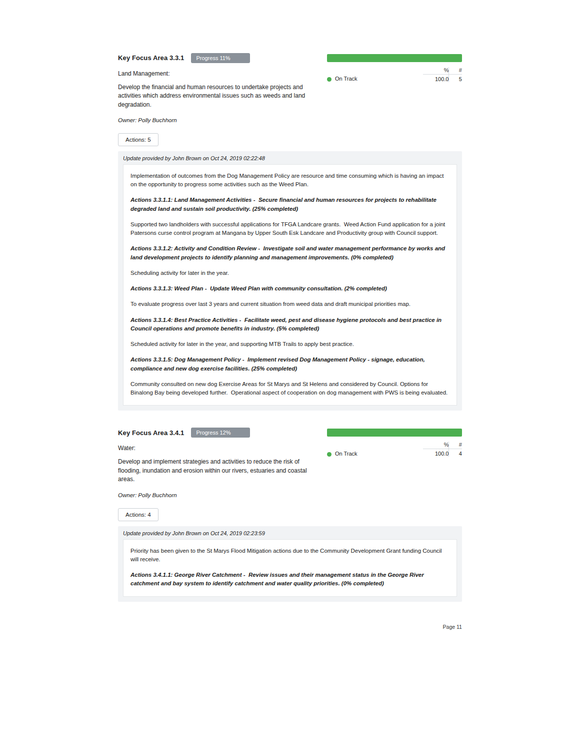Key Focus Area 3.3.1 Progress 11%
Land Management:
Develop the financial and human resources to undertake projects and activities which address environmental issues such as weeds and land degradation.
Owner: Polly Buchhorn
Actions: 5
| | % | # |
| --- | --- | --- |
| On Track | 100.0 | 5 |
Update provided by John Brown on Oct 24, 2019 02:22:48
Implementation of outcomes from the Dog Management Policy are resource and time consuming which is having an impact on the opportunity to progress some activities such as the Weed Plan.
Actions 3.3.1.1: Land Management Activities - Secure financial and human resources for projects to rehabilitate degraded land and sustain soil productivity. (25% completed)
Supported two landholders with successful applications for TFGA Landcare grants. Weed Action Fund application for a joint Patersons curse control program at Mangana by Upper South Esk Landcare and Productivity group with Council support.
Actions 3.3.1.2: Activity and Condition Review - Investigate soil and water management performance by works and land development projects to identify planning and management improvements. (0% completed)
Scheduling activity for later in the year.
Actions 3.3.1.3: Weed Plan - Update Weed Plan with community consultation. (2% completed)
To evaluate progress over last 3 years and current situation from weed data and draft municipal priorities map.
Actions 3.3.1.4: Best Practice Activities - Facilitate weed, pest and disease hygiene protocols and best practice in Council operations and promote benefits in industry. (5% completed)
Scheduled activity for later in the year, and supporting MTB Trails to apply best practice.
Actions 3.3.1.5: Dog Management Policy - Implement revised Dog Management Policy - signage, education, compliance and new dog exercise facilities. (25% completed)
Community consulted on new dog Exercise Areas for St Marys and St Helens and considered by Council. Options for Binalong Bay being developed further. Operational aspect of cooperation on dog management with PWS is being evaluated.
Key Focus Area 3.4.1 Progress 12%
Water:
Develop and implement strategies and activities to reduce the risk of flooding, inundation and erosion within our rivers, estuaries and coastal areas.
Owner: Polly Buchhorn
Actions: 4
| | % | # |
| --- | --- | --- |
| On Track | 100.0 | 4 |
Update provided by John Brown on Oct 24, 2019 02:23:59
Priority has been given to the St Marys Flood Mitigation actions due to the Community Development Grant funding Council will receive.
Actions 3.4.1.1: George River Catchment - Review issues and their management status in the George River catchment and bay system to identify catchment and water quality priorities. (0% completed)
Page 11